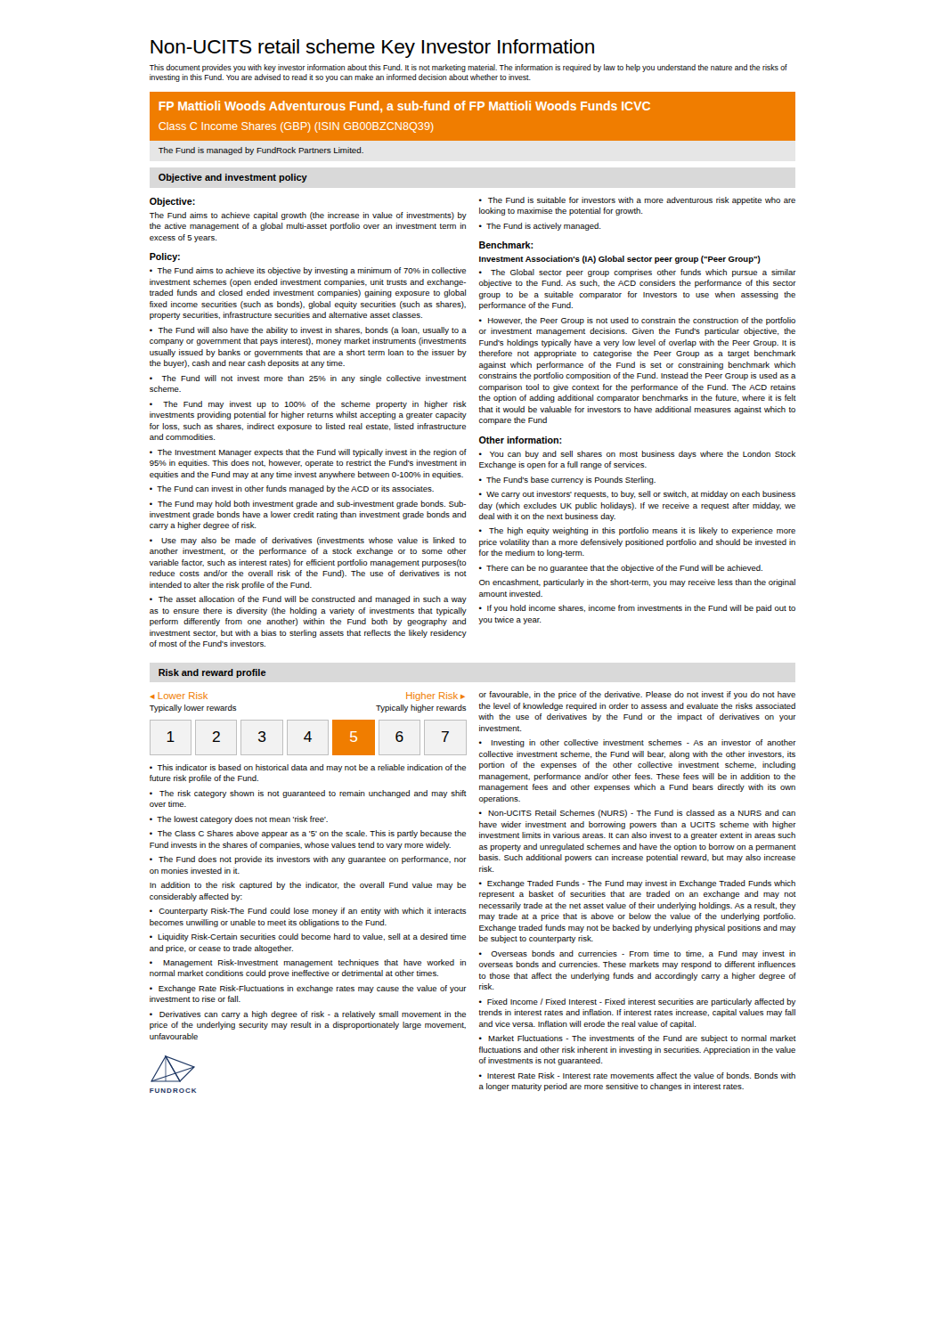Non-UCITS retail scheme Key Investor Information
This document provides you with key investor information about this Fund. It is not marketing material. The information is required by law to help you understand the nature and the risks of investing in this Fund. You are advised to read it so you can make an informed decision about whether to invest.
FP Mattioli Woods Adventurous Fund, a sub-fund of FP Mattioli Woods Funds ICVC
Class C Income Shares (GBP) (ISIN GB00BZCN8Q39)
The Fund is managed by FundRock Partners Limited.
Objective and investment policy
Objective:
The Fund aims to achieve capital growth (the increase in value of investments) by the active management of a global multi-asset portfolio over an investment term in excess of 5 years.
Policy:
The Fund aims to achieve its objective by investing a minimum of 70% in collective investment schemes (open ended investment companies, unit trusts and exchange-traded funds and closed ended investment companies) gaining exposure to global fixed income securities (such as bonds), global equity securities (such as shares), property securities, infrastructure securities and alternative asset classes.
The Fund will also have the ability to invest in shares, bonds (a loan, usually to a company or government that pays interest), money market instruments (investments usually issued by banks or governments that are a short term loan to the issuer by the buyer), cash and near cash deposits at any time.
The Fund will not invest more than 25% in any single collective investment scheme.
The Fund may invest up to 100% of the scheme property in higher risk investments providing potential for higher returns whilst accepting a greater capacity for loss, such as shares, indirect exposure to listed real estate, listed infrastructure and commodities.
The Investment Manager expects that the Fund will typically invest in the region of 95% in equities. This does not, however, operate to restrict the Fund's investment in equities and the Fund may at any time invest anywhere between 0-100% in equities.
The Fund can invest in other funds managed by the ACD or its associates.
The Fund may hold both investment grade and sub-investment grade bonds. Sub-investment grade bonds have a lower credit rating than investment grade bonds and carry a higher degree of risk.
Use may also be made of derivatives (investments whose value is linked to another investment, or the performance of a stock exchange or to some other variable factor, such as interest rates) for efficient portfolio management purposes(to reduce costs and/or the overall risk of the Fund). The use of derivatives is not intended to alter the risk profile of the Fund.
The asset allocation of the Fund will be constructed and managed in such a way as to ensure there is diversity (the holding a variety of investments that typically perform differently from one another) within the Fund both by geography and investment sector, but with a bias to sterling assets that reflects the likely residency of most of the Fund's investors.
The Fund is suitable for investors with a more adventurous risk appetite who are looking to maximise the potential for growth.
The Fund is actively managed.
Benchmark:
Investment Association's (IA) Global sector peer group ("Peer Group")
The Global sector peer group comprises other funds which pursue a similar objective to the Fund. As such, the ACD considers the performance of this sector group to be a suitable comparator for Investors to use when assessing the performance of the Fund.
However, the Peer Group is not used to constrain the construction of the portfolio or investment management decisions. Given the Fund's particular objective, the Fund's holdings typically have a very low level of overlap with the Peer Group. It is therefore not appropriate to categorise the Peer Group as a target benchmark against which performance of the Fund is set or constraining benchmark which constrains the portfolio composition of the Fund. Instead the Peer Group is used as a comparison tool to give context for the performance of the Fund. The ACD retains the option of adding additional comparator benchmarks in the future, where it is felt that it would be valuable for investors to have additional measures against which to compare the Fund
Other information:
You can buy and sell shares on most business days where the London Stock Exchange is open for a full range of services.
The Fund's base currency is Pounds Sterling.
We carry out investors' requests, to buy, sell or switch, at midday on each business day (which excludes UK public holidays). If we receive a request after midday, we deal with it on the next business day.
The high equity weighting in this portfolio means it is likely to experience more price volatility than a more defensively positioned portfolio and should be invested in for the medium to long-term.
There can be no guarantee that the objective of the Fund will be achieved.
On encashment, particularly in the short-term, you may receive less than the original amount invested.
If you hold income shares, income from investments in the Fund will be paid out to you twice a year.
Risk and reward profile
◂ Lower Risk
Typically lower rewards
Higher Risk ▸
Typically higher rewards
1
2
3
4
5
6
7
This indicator is based on historical data and may not be a reliable indication of the future risk profile of the Fund.
The risk category shown is not guaranteed to remain unchanged and may shift over time.
The lowest category does not mean 'risk free'.
The Class C Shares above appear as a '5' on the scale. This is partly because the Fund invests in the shares of companies, whose values tend to vary more widely.
The Fund does not provide its investors with any guarantee on performance, nor on monies invested in it.
In addition to the risk captured by the indicator, the overall Fund value may be considerably affected by:
Counterparty Risk-The Fund could lose money if an entity with which it interacts becomes unwilling or unable to meet its obligations to the Fund.
Liquidity Risk-Certain securities could become hard to value, sell at a desired time and price, or cease to trade altogether.
Management Risk-Investment management techniques that have worked in normal market conditions could prove ineffective or detrimental at other times.
Exchange Rate Risk-Fluctuations in exchange rates may cause the value of your investment to rise or fall.
Derivatives can carry a high degree of risk - a relatively small movement in the price of the underlying security may result in a disproportionately large movement, unfavourable
or favourable, in the price of the derivative. Please do not invest if you do not have the level of knowledge required in order to assess and evaluate the risks associated with the use of derivatives by the Fund or the impact of derivatives on your investment.
Investing in other collective investment schemes - As an investor of another collective investment scheme, the Fund will bear, along with the other investors, its portion of the expenses of the other collective investment scheme, including management, performance and/or other fees. These fees will be in addition to the management fees and other expenses which a Fund bears directly with its own operations.
Non-UCITS Retail Schemes (NURS) - The Fund is classed as a NURS and can have wider investment and borrowing powers than a UCITS scheme with higher investment limits in various areas. It can also invest to a greater extent in areas such as property and unregulated schemes and have the option to borrow on a permanent basis. Such additional powers can increase potential reward, but may also increase risk.
Exchange Traded Funds - The Fund may invest in Exchange Traded Funds which represent a basket of securities that are traded on an exchange and may not necessarily trade at the net asset value of their underlying holdings. As a result, they may trade at a price that is above or below the value of the underlying portfolio. Exchange traded funds may not be backed by underlying physical positions and may be subject to counterparty risk.
Overseas bonds and currencies - From time to time, a Fund may invest in overseas bonds and currencies. These markets may respond to different influences to those that affect the underlying funds and accordingly carry a higher degree of risk.
Fixed Income / Fixed Interest - Fixed interest securities are particularly affected by trends in interest rates and inflation. If interest rates increase, capital values may fall and vice versa. Inflation will erode the real value of capital.
Market Fluctuations - The investments of the Fund are subject to normal market fluctuations and other risk inherent in investing in securities. Appreciation in the value of investments is not guaranteed.
Interest Rate Risk - Interest rate movements affect the value of bonds. Bonds with a longer maturity period are more sensitive to changes in interest rates.
FUNDROCK